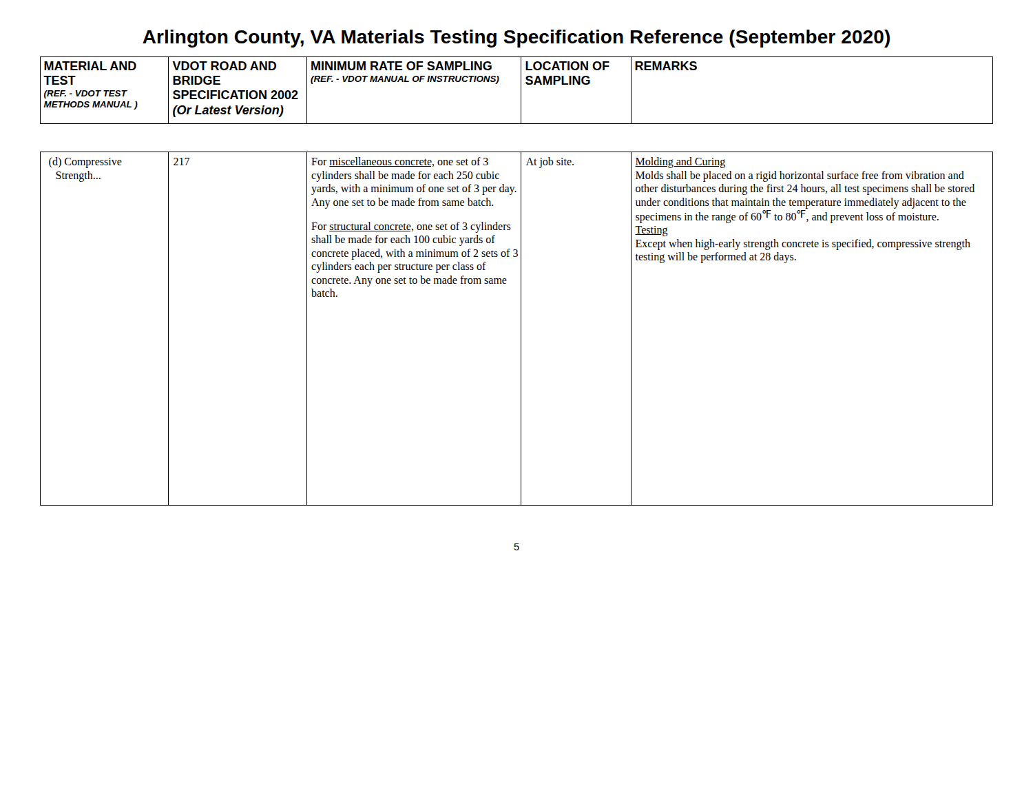Arlington County, VA Materials Testing Specification Reference (September 2020)
| MATERIAL AND TEST (REF. - VDOT TEST METHODS MANUAL ) | VDOT ROAD AND BRIDGE SPECIFICATION 2002 (Or Latest Version) | MINIMUM RATE OF SAMPLING (REF. - VDOT MANUAL OF INSTRUCTIONS) | LOCATION OF SAMPLING | REMARKS |
| (d) Compressive Strength... | 217 | For miscellaneous concrete, one set of 3 cylinders shall be made for each 250 cubic yards, with a minimum of one set of 3 per day. Any one set to be made from same batch. For structural concrete, one set of 3 cylinders shall be made for each 100 cubic yards of concrete placed, with a minimum of 2 sets of 3 cylinders each per structure per class of concrete. Any one set to be made from same batch. | At job site. | Molding and Curing Molds shall be placed on a rigid horizontal surface free from vibration and other disturbances during the first 24 hours, all test specimens shall be stored under conditions that maintain the temperature immediately adjacent to the specimens in the range of 60 ℉ to 80 ℉ , and prevent loss of moisture. Testing Except when high-early strength concrete is specified, compressive strength testing will be performed at 28 days. |
5